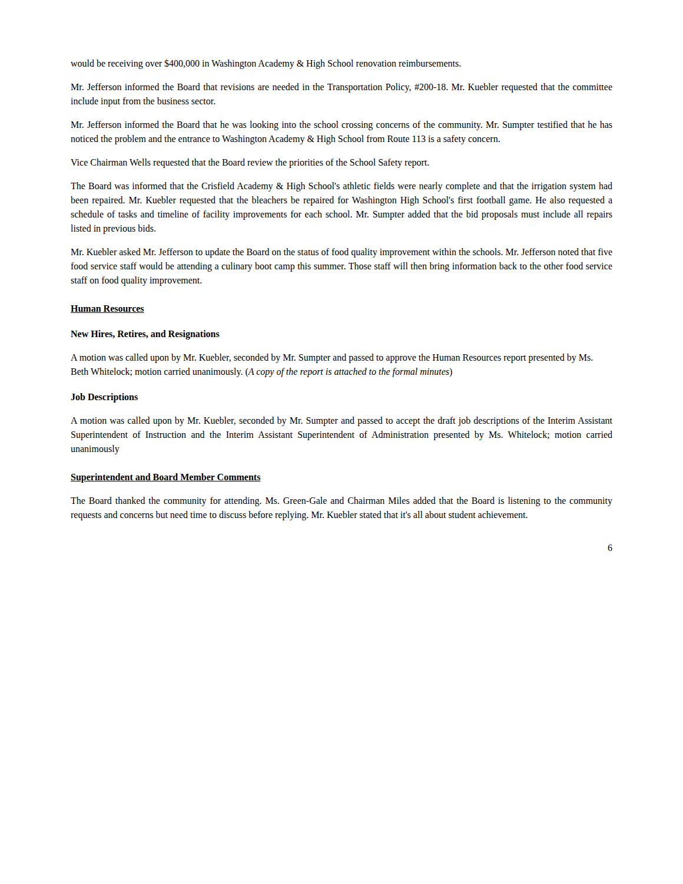would be receiving over $400,000 in Washington Academy & High School renovation reimbursements.
Mr. Jefferson informed the Board that revisions are needed in the Transportation Policy, #200-18. Mr. Kuebler requested that the committee include input from the business sector.
Mr. Jefferson informed the Board that he was looking into the school crossing concerns of the community. Mr. Sumpter testified that he has noticed the problem and the entrance to Washington Academy & High School from Route 113 is a safety concern.
Vice Chairman Wells requested that the Board review the priorities of the School Safety report.
The Board was informed that the Crisfield Academy & High School's athletic fields were nearly complete and that the irrigation system had been repaired. Mr. Kuebler requested that the bleachers be repaired for Washington High School's first football game. He also requested a schedule of tasks and timeline of facility improvements for each school. Mr. Sumpter added that the bid proposals must include all repairs listed in previous bids.
Mr. Kuebler asked Mr. Jefferson to update the Board on the status of food quality improvement within the schools. Mr. Jefferson noted that five food service staff would be attending a culinary boot camp this summer. Those staff will then bring information back to the other food service staff on food quality improvement.
Human Resources
New Hires, Retires, and Resignations
A motion was called upon by Mr. Kuebler, seconded by Mr. Sumpter and passed to approve the Human Resources report presented by Ms. Beth Whitelock; motion carried unanimously. (A copy of the report is attached to the formal minutes)
Job Descriptions
A motion was called upon by Mr. Kuebler, seconded by Mr. Sumpter and passed to accept the draft job descriptions of the Interim Assistant Superintendent of Instruction and the Interim Assistant Superintendent of Administration presented by Ms. Whitelock; motion carried unanimously
Superintendent and Board Member Comments
The Board thanked the community for attending. Ms. Green-Gale and Chairman Miles added that the Board is listening to the community requests and concerns but need time to discuss before replying. Mr. Kuebler stated that it's all about student achievement.
6